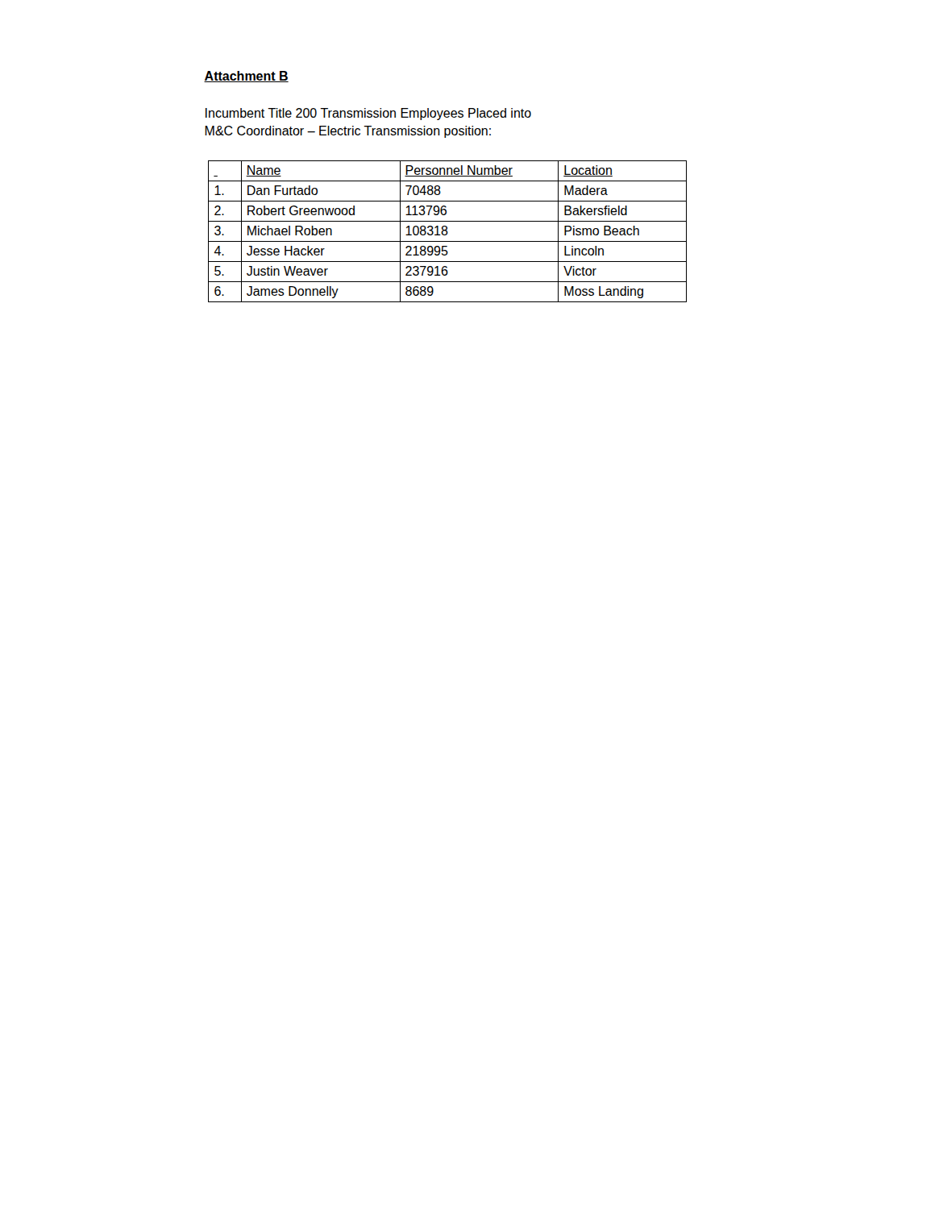Attachment B
Incumbent Title 200 Transmission Employees Placed into
M&C Coordinator – Electric Transmission position:
| | Name | Personnel Number | Location |
| --- | --- | --- | --- |
| 1. | Dan Furtado | 70488 | Madera |
| 2. | Robert Greenwood | 113796 | Bakersfield |
| 3. | Michael Roben | 108318 | Pismo Beach |
| 4. | Jesse Hacker | 218995 | Lincoln |
| 5. | Justin Weaver | 237916 | Victor |
| 6. | James Donnelly | 8689 | Moss Landing |